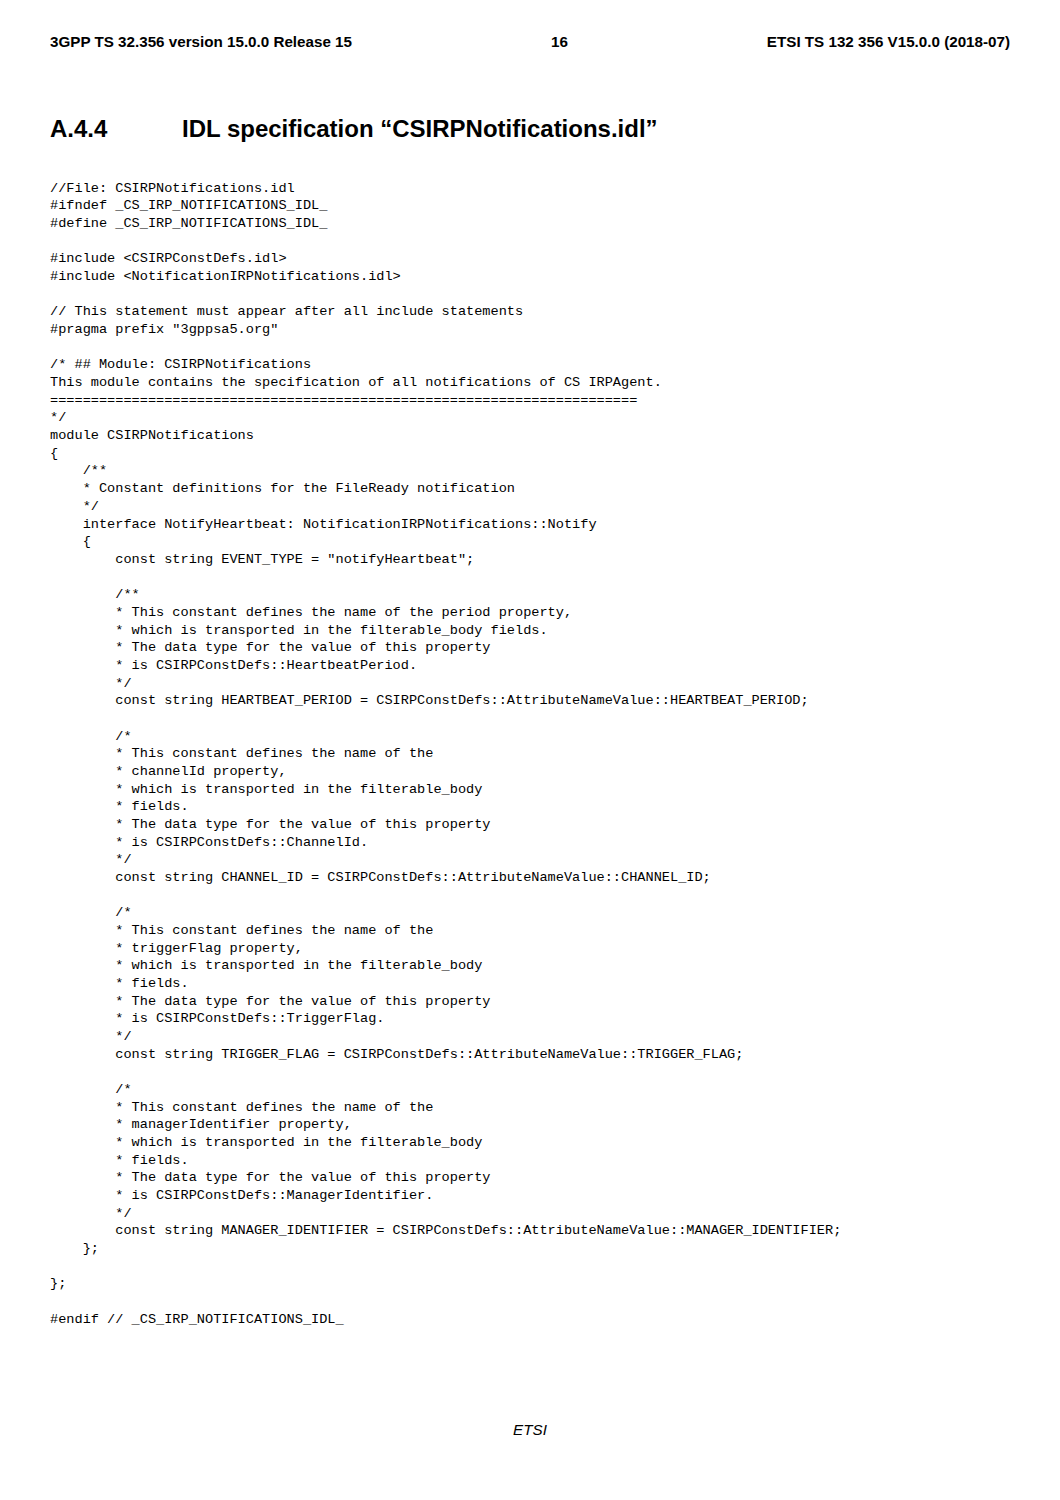3GPP TS 32.356 version 15.0.0 Release 15
16
ETSI TS 132 356 V15.0.0 (2018-07)
A.4.4 IDL specification “CSIRPNotifications.idl”
//File: CSIRPNotifications.idl
#ifndef _CS_IRP_NOTIFICATIONS_IDL_
#define _CS_IRP_NOTIFICATIONS_IDL_

#include <CSIRPConstDefs.idl>
#include <NotificationIRPNotifications.idl>

// This statement must appear after all include statements
#pragma prefix "3gppsa5.org"

/* ## Module: CSIRPNotifications
This module contains the specification of all notifications of CS IRPAgent.
========================================================================
*/
module CSIRPNotifications
{
    /**
    * Constant definitions for the FileReady notification
    */
    interface NotifyHeartbeat: NotificationIRPNotifications::Notify
    {
        const string EVENT_TYPE = "notifyHeartbeat";

        /**
        * This constant defines the name of the period property,
        * which is transported in the filterable_body fields.
        * The data type for the value of this property
        * is CSIRPConstDefs::HeartbeatPeriod.
        */
        const string HEARTBEAT_PERIOD = CSIRPConstDefs::AttributeNameValue::HEARTBEAT_PERIOD;

        /*
        * This constant defines the name of the
        * channelId property,
        * which is transported in the filterable_body
        * fields.
        * The data type for the value of this property
        * is CSIRPConstDefs::ChannelId.
        */
        const string CHANNEL_ID = CSIRPConstDefs::AttributeNameValue::CHANNEL_ID;

        /*
        * This constant defines the name of the
        * triggerFlag property,
        * which is transported in the filterable_body
        * fields.
        * The data type for the value of this property
        * is CSIRPConstDefs::TriggerFlag.
        */
        const string TRIGGER_FLAG = CSIRPConstDefs::AttributeNameValue::TRIGGER_FLAG;

        /*
        * This constant defines the name of the
        * managerIdentifier property,
        * which is transported in the filterable_body
        * fields.
        * The data type for the value of this property
        * is CSIRPConstDefs::ManagerIdentifier.
        */
        const string MANAGER_IDENTIFIER = CSIRPConstDefs::AttributeNameValue::MANAGER_IDENTIFIER;
    };

};

#endif // _CS_IRP_NOTIFICATIONS_IDL_
ETSI